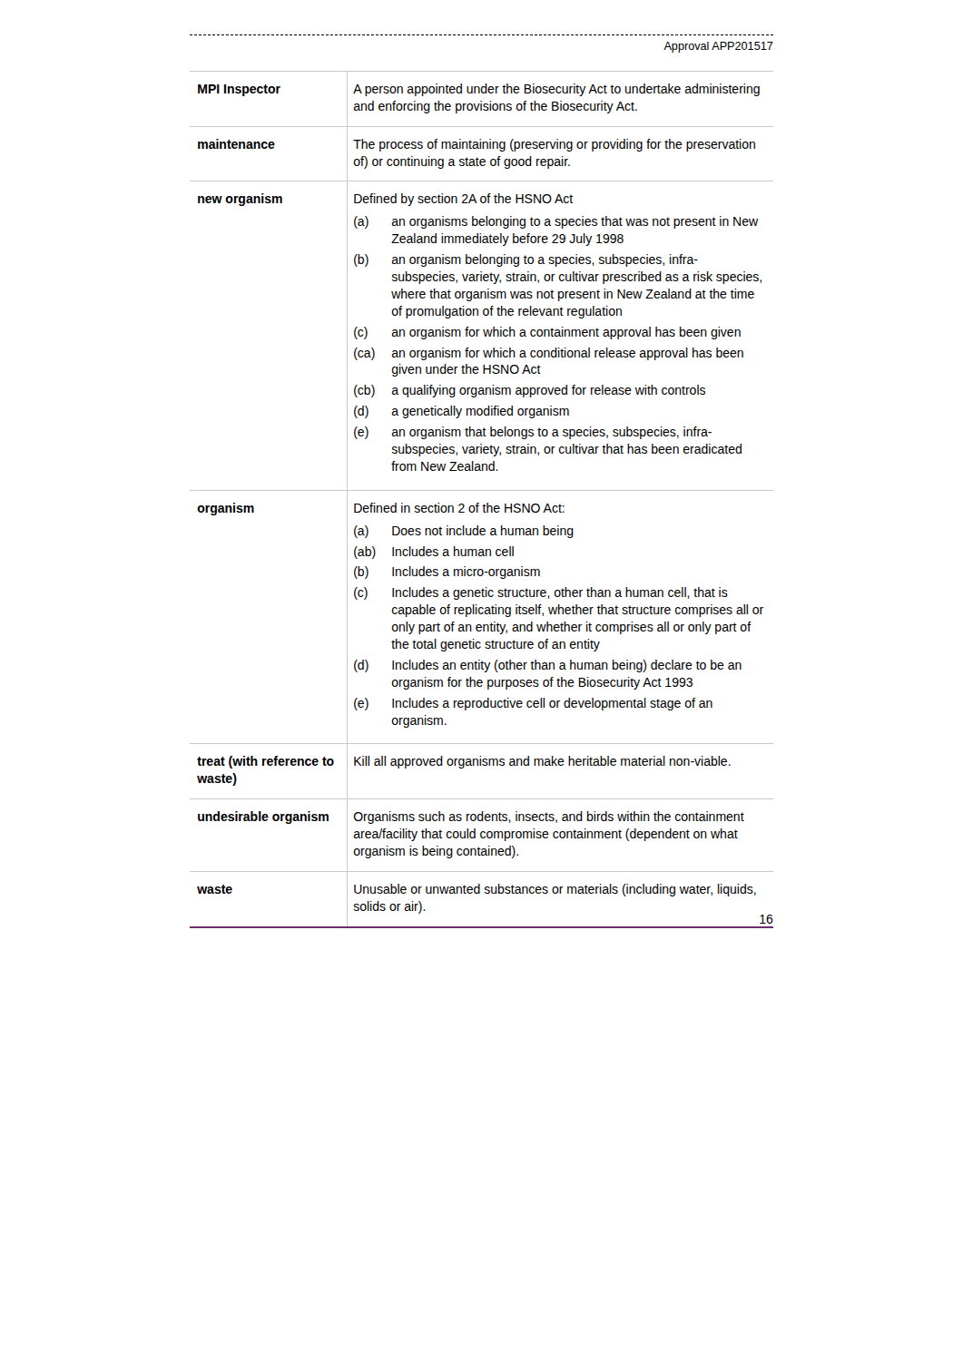Approval APP201517
| MPI Inspector | A person appointed under the Biosecurity Act to undertake administering and enforcing the provisions of the Biosecurity Act. |
| maintenance | The process of maintaining (preserving or providing for the preservation of) or continuing a state of good repair. |
| new organism | Defined by section 2A of the HSNO Act (a) an organisms belonging to a species that was not present in New Zealand immediately before 29 July 1998 (b) an organism belonging to a species, subspecies, infra-subspecies, variety, strain, or cultivar prescribed as a risk species, where that organism was not present in New Zealand at the time of promulgation of the relevant regulation (c) an organism for which a containment approval has been given (ca) an organism for which a conditional release approval has been given under the HSNO Act (cb) a qualifying organism approved for release with controls (d) a genetically modified organism (e) an organism that belongs to a species, subspecies, infra-subspecies, variety, strain, or cultivar that has been eradicated from New Zealand. |
| organism | Defined in section 2 of the HSNO Act: (a) Does not include a human being (ab) Includes a human cell (b) Includes a micro-organism (c) Includes a genetic structure, other than a human cell, that is capable of replicating itself, whether that structure comprises all or only part of an entity, and whether it comprises all or only part of the total genetic structure of an entity (d) Includes an entity (other than a human being) declare to be an organism for the purposes of the Biosecurity Act 1993 (e) Includes a reproductive cell or developmental stage of an organism. |
| treat (with reference to waste) | Kill all approved organisms and make heritable material non-viable. |
| undesirable organism | Organisms such as rodents, insects, and birds within the containment area/facility that could compromise containment (dependent on what organism is being contained). |
| waste | Unusable or unwanted substances or materials (including water, liquids, solids or air). |
16